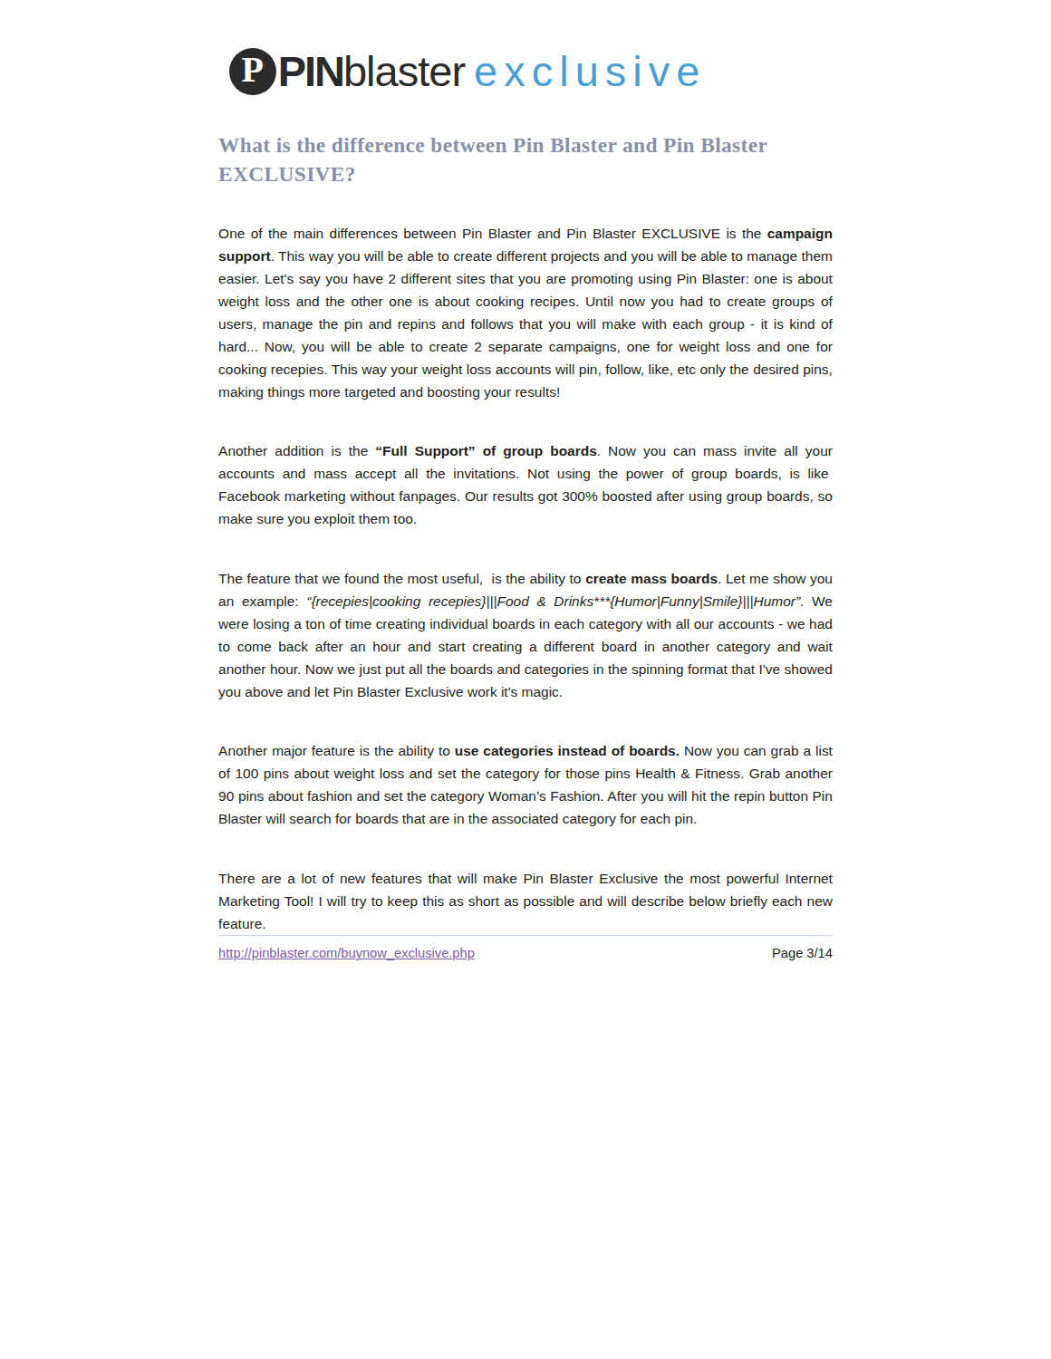P
PIN blaster exclusive
What is the difference between Pin Blaster and Pin Blaster
EXCLUSIVE?
One of the main differences between Pin Blaster and Pin Blaster EXCLUSIVE is the campaign support. This way you will be able to create different projects and you will be able to manage them easier. Let's say you have 2 different sites that you are promoting using Pin Blaster: one is about weight loss and the other one is about cooking recipes. Until now you had to create groups of users, manage the pin and repins and follows that you will make with each group - it is kind of hard... Now, you will be able to create 2 separate campaigns, one for weight loss and one for cooking recepies. This way your weight loss accounts will pin, follow, like, etc only the desired pins, making things more targeted and boosting your results!
Another addition is the “Full Support” of group boards. Now you can mass invite all your accounts and mass accept all the invitations. Not using the power of group boards, is like Facebook marketing without fanpages. Our results got 300% boosted after using group boards, so make sure you exploit them too.
The feature that we found the most useful, is the ability to create mass boards. Let me show you an example: “{recepies|cooking recepies}|||Food & Drinks***{Humor|Funny|Smile}|||Humor”. We were losing a ton of time creating individual boards in each category with all our accounts - we had to come back after an hour and start creating a different board in another category and wait another hour. Now we just put all the boards and categories in the spinning format that I've showed you above and let Pin Blaster Exclusive work it's magic.
Another major feature is the ability to use categories instead of boards. Now you can grab a list of 100 pins about weight loss and set the category for those pins Health & Fitness. Grab another 90 pins about fashion and set the category Woman’s Fashion. After you will hit the repin button Pin Blaster will search for boards that are in the associated category for each pin.
There are a lot of new features that will make Pin Blaster Exclusive the most powerful Internet Marketing Tool! I will try to keep this as short as possible and will describe below briefly each new feature.
http://pinblaster.com/buynow_exclusive.php Page 3/14